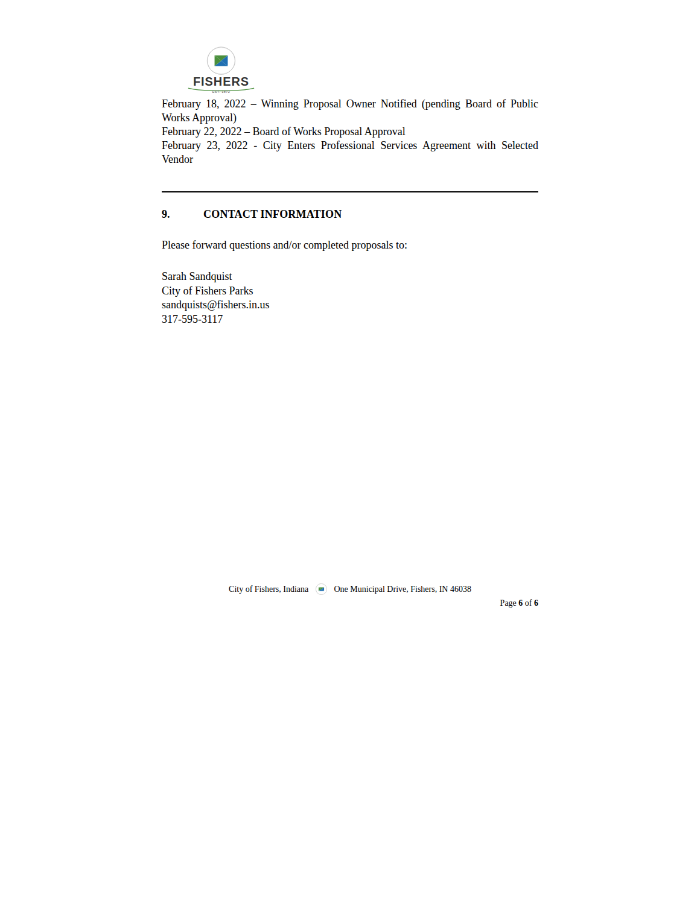February 18, 2022 – Winning Proposal Owner Notified (pending Board of Public Works Approval)
February 22, 2022 – Board of Works Proposal Approval
February 23, 2022 - City Enters Professional Services Agreement with Selected Vendor
9. CONTACT INFORMATION
Please forward questions and/or completed proposals to:
Sarah Sandquist
City of Fishers Parks
sandquists@fishers.in.us
317-595-3117
City of Fishers, Indiana One Municipal Drive, Fishers, IN 46038
Page 6 of 6